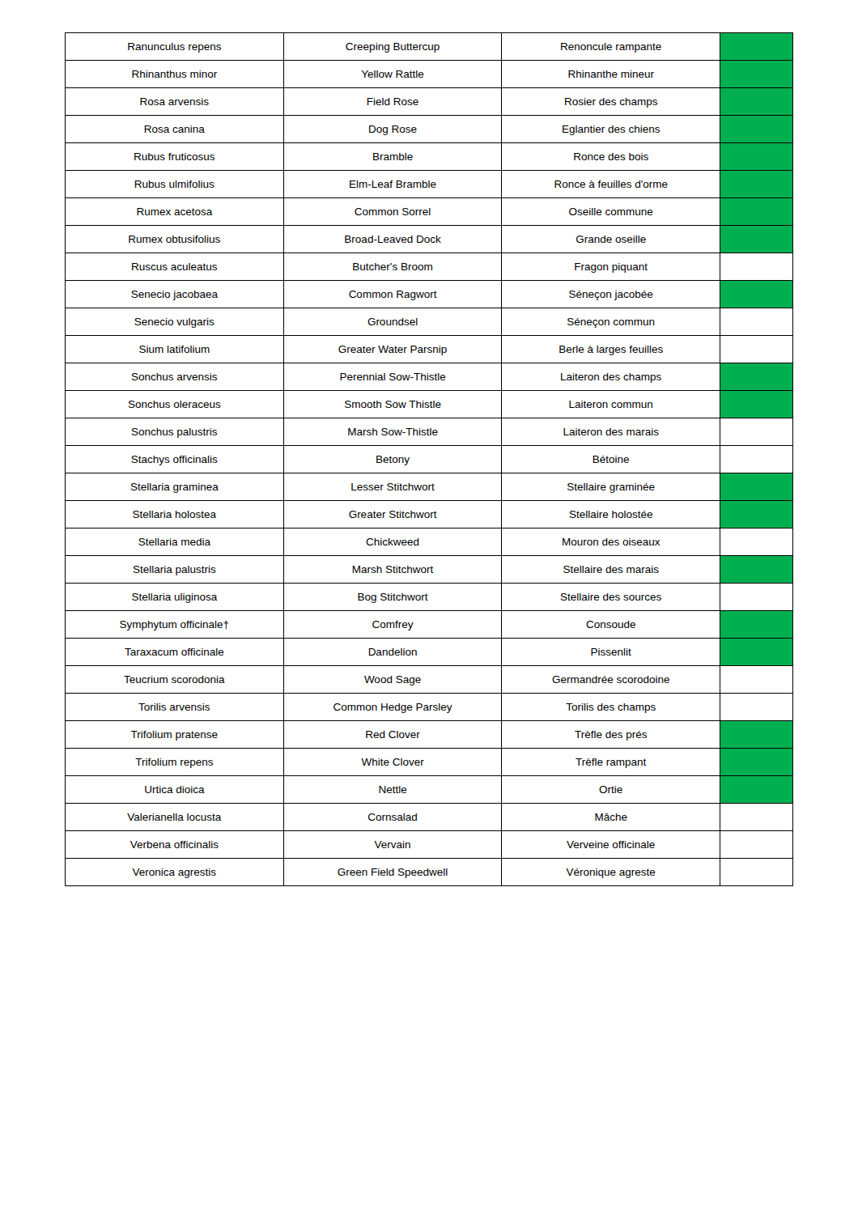| Ranunculus repens | Creeping Buttercup | Renoncule rampante | |
| Rhinanthus minor | Yellow Rattle | Rhinanthe mineur | |
| Rosa arvensis | Field Rose | Rosier des champs | |
| Rosa canina | Dog Rose | Eglantier des chiens | |
| Rubus fruticosus | Bramble | Ronce des bois | |
| Rubus ulmifolius | Elm-Leaf Bramble | Ronce à feuilles d'orme | |
| Rumex acetosa | Common Sorrel | Oseille commune | |
| Rumex obtusifolius | Broad-Leaved Dock | Grande oseille | |
| Ruscus aculeatus | Butcher's Broom | Fragon piquant | |
| Senecio jacobaea | Common Ragwort | Séneçon jacobée | |
| Senecio vulgaris | Groundsel | Séneçon commun | |
| Sium latifolium | Greater Water Parsnip | Berle à larges feuilles | |
| Sonchus arvensis | Perennial Sow-Thistle | Laiteron des champs | |
| Sonchus oleraceus | Smooth Sow Thistle | Laiteron commun | |
| Sonchus palustris | Marsh Sow-Thistle | Laiteron des marais | |
| Stachys officinalis | Betony | Bétoine | |
| Stellaria graminea | Lesser Stitchwort | Stellaire graminée | |
| Stellaria holostea | Greater Stitchwort | Stellaire holostée | |
| Stellaria media | Chickweed | Mouron des oiseaux | |
| Stellaria palustris | Marsh Stitchwort | Stellaire des marais | |
| Stellaria uliginosa | Bog Stitchwort | Stellaire des sources | |
| Symphytum officinale† | Comfrey | Consoude | |
| Taraxacum officinale | Dandelion | Pissenlit | |
| Teucrium scorodonia | Wood Sage | Germandrée scorodoine | |
| Torilis arvensis | Common Hedge Parsley | Torilis des champs | |
| Trifolium pratense | Red Clover | Trèfle des prés | |
| Trifolium repens | White Clover | Trèfle rampant | |
| Urtica dioica | Nettle | Ortie | |
| Valerianella locusta | Cornsalad | Mâche | |
| Verbena officinalis | Vervain | Verveine officinale | |
| Veronica agrestis | Green Field Speedwell | Véronique agreste | |